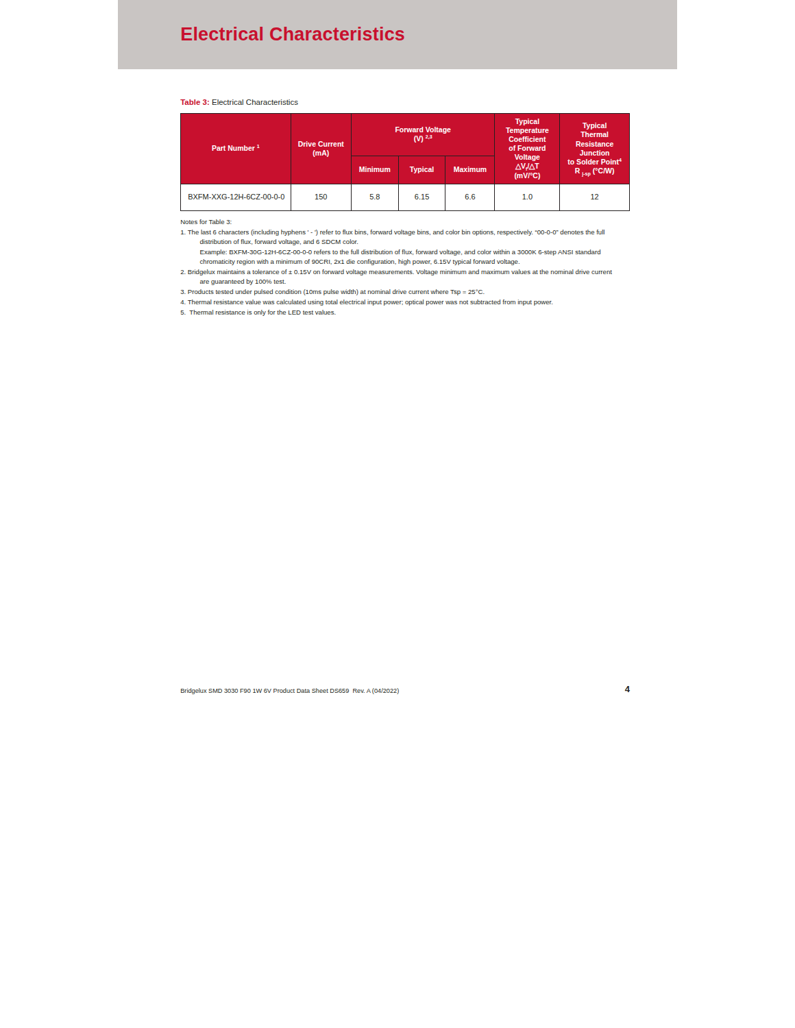Electrical Characteristics
Table 3: Electrical Characteristics
| Part Number 1 | Drive Current (mA) | Forward Voltage (V) 2,3 | Typical Temperature Coefficient of Forward Voltage △ V f / △ T (mV/°C) | Typical Thermal Resistance Junction to Solder Point 4 R j-sp (°C/W) |
| --- | --- | --- | --- | --- |
| Minimum | Typical | Maximum |
| BXFM-XXG-12H-6CZ-00-0-0 | 150 | 5.8 | 6.15 | 6.6 | 1.0 | 12 |
Notes for Table 3:
1. The last 6 characters (including hyphens ' - ') refer to flux bins, forward voltage bins, and color bin options, respectively. “00-0-0” denotes the full distribution of flux, forward voltage, and 6 SDCM color. Example: BXFM-30G-12H-6CZ-00-0-0 refers to the full distribution of flux, forward voltage, and color within a 3000K 6-step ANSI standard chromaticity region with a minimum of 90CRI, 2x1 die configuration, high power, 6.15V typical forward voltage.
2. Bridgelux maintains a tolerance of ± 0.15V on forward voltage measurements. Voltage minimum and maximum values at the nominal drive current are guaranteed by 100% test.
3. Products tested under pulsed condition (10ms pulse width) at nominal drive current where Tsp = 25°C.
4. Thermal resistance value was calculated using total electrical input power; optical power was not subtracted from input power.
5. Thermal resistance is only for the LED test values.
Bridgelux SMD 3030 F90 1W 6V Product Data Sheet DS659 Rev. A (04/2022)
4